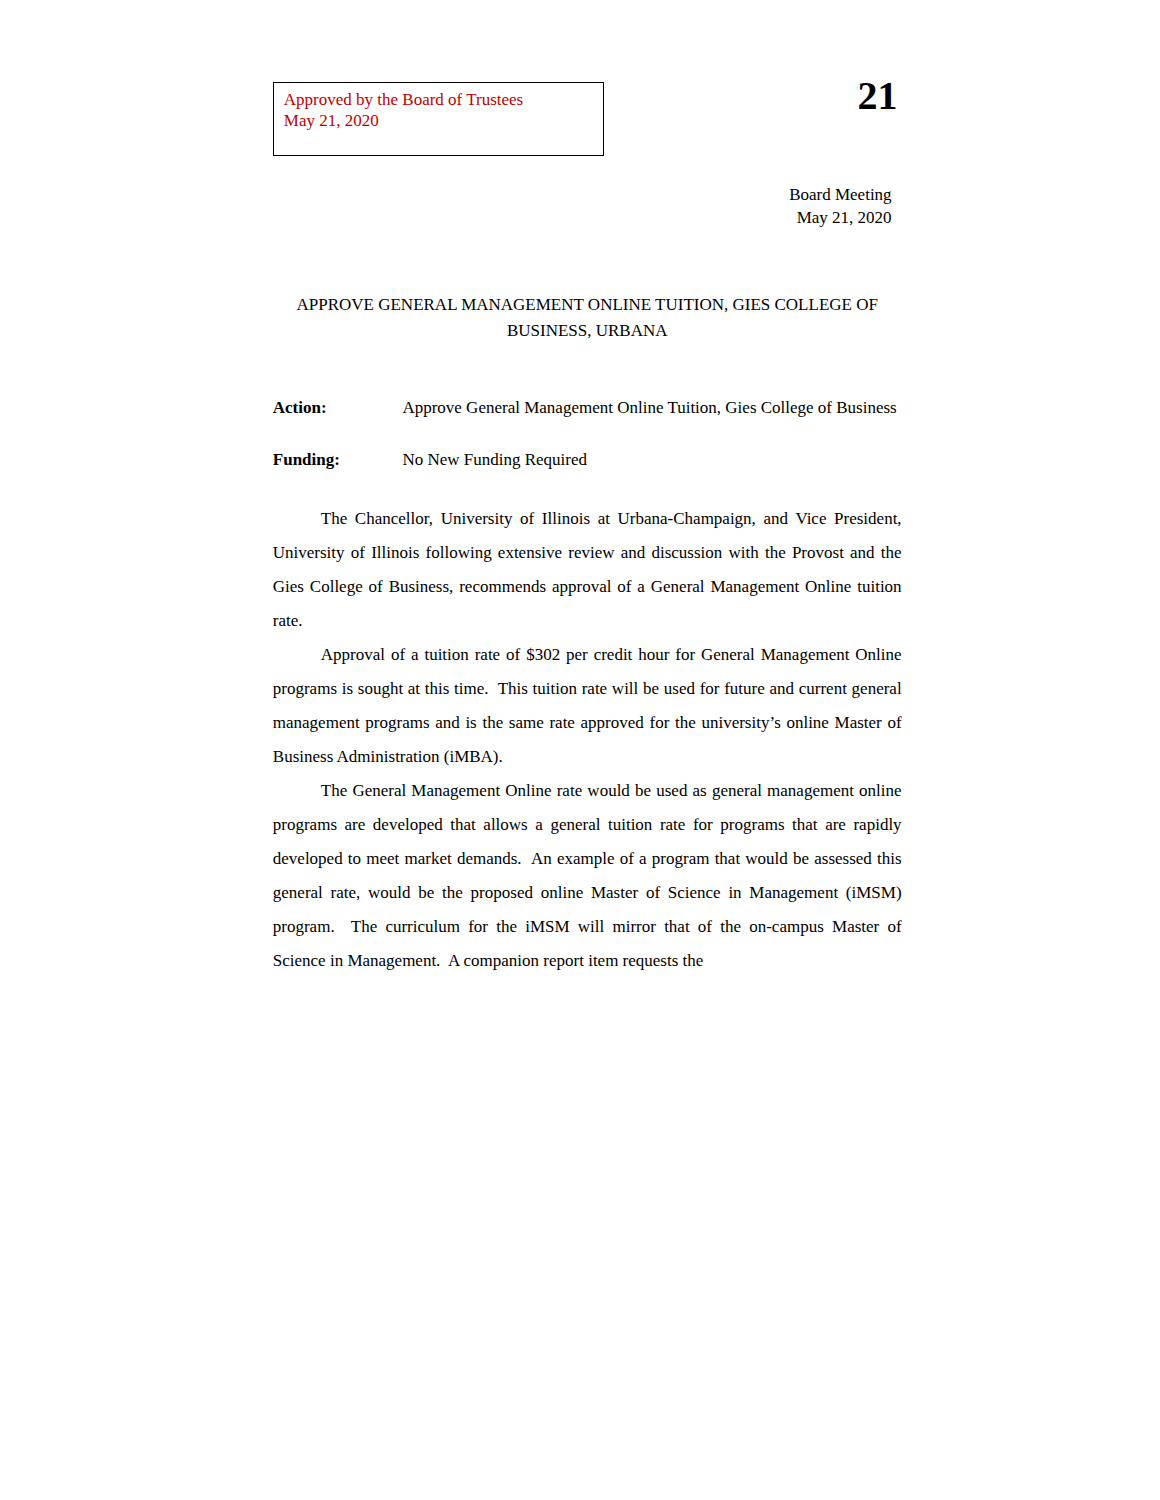Approved by the Board of Trustees
May 21, 2020
21
Board Meeting
May 21, 2020
Approve General Management Online Tuition, Gies College of Business, Urbana
Action:
Approve General Management Online Tuition, Gies College of Business
Funding:
No New Funding Required
The Chancellor, University of Illinois at Urbana-Champaign, and Vice President, University of Illinois following extensive review and discussion with the Provost and the Gies College of Business, recommends approval of a General Management Online tuition rate.
Approval of a tuition rate of $302 per credit hour for General Management Online programs is sought at this time. This tuition rate will be used for future and current general management programs and is the same rate approved for the university’s online Master of Business Administration (iMBA).
The General Management Online rate would be used as general management online programs are developed that allows a general tuition rate for programs that are rapidly developed to meet market demands. An example of a program that would be assessed this general rate, would be the proposed online Master of Science in Management (iMSM) program. The curriculum for the iMSM will mirror that of the on-campus Master of Science in Management. A companion report item requests the